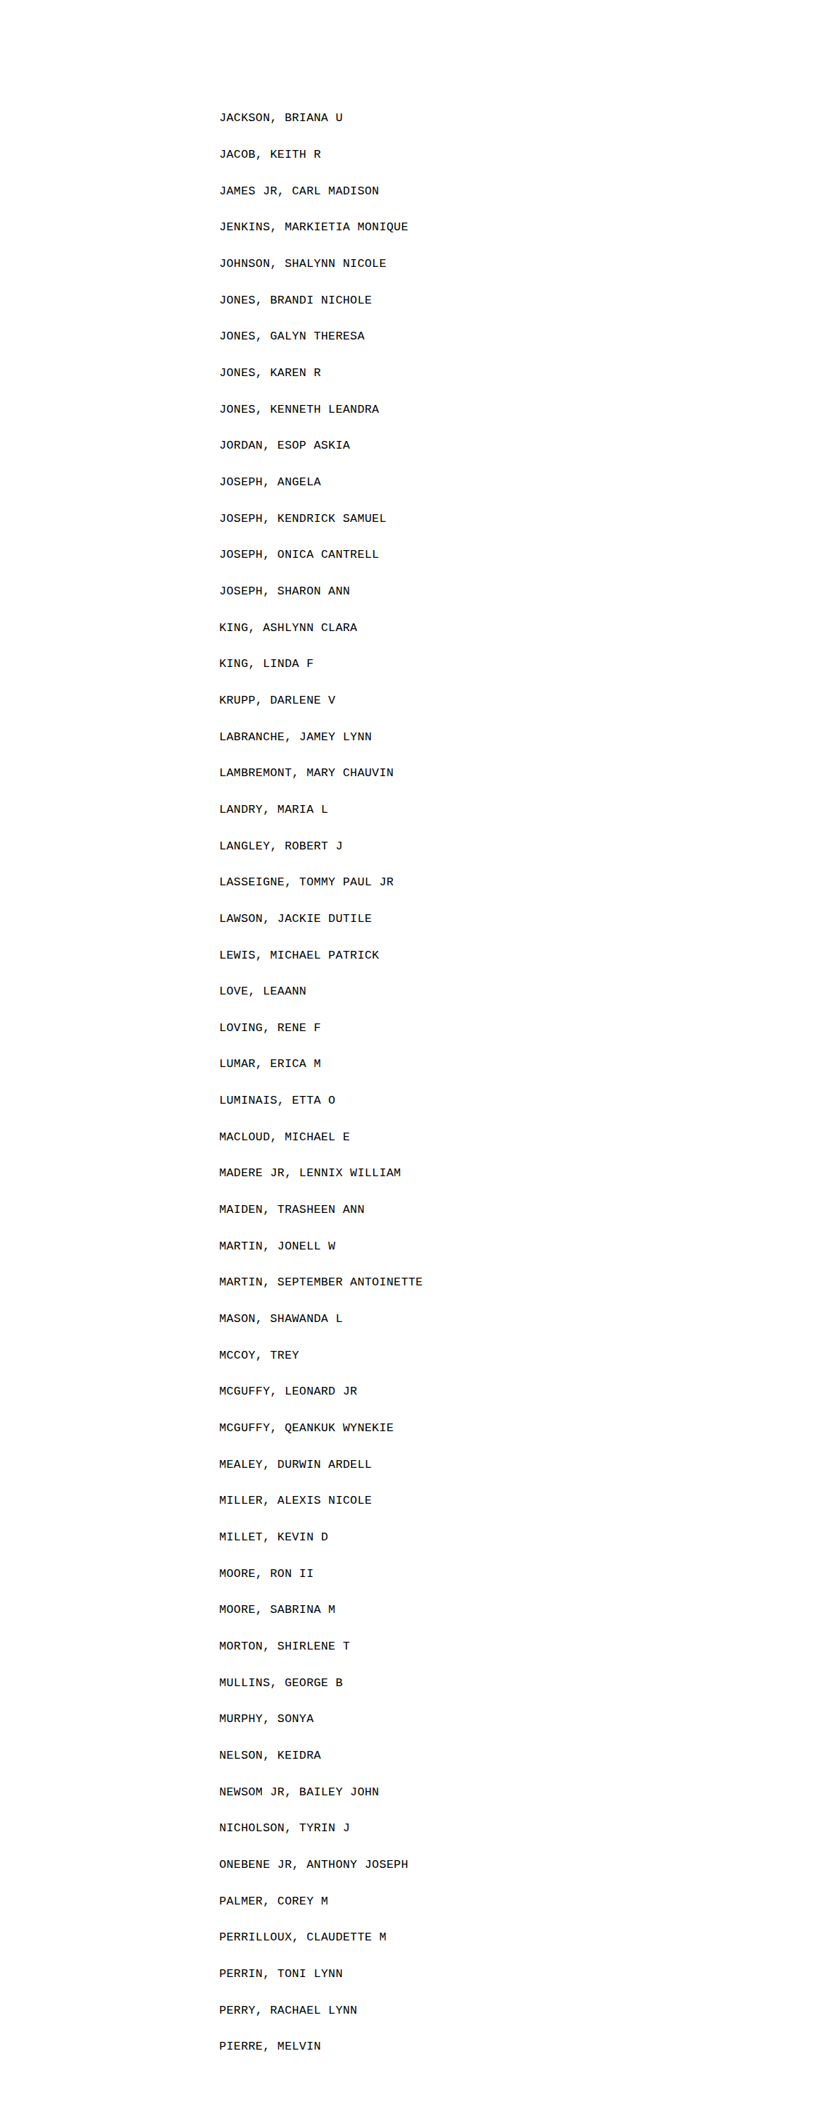JACKSON, BRIANA U
JACOB, KEITH R
JAMES JR, CARL MADISON
JENKINS, MARKIETIA MONIQUE
JOHNSON, SHALYNN NICOLE
JONES, BRANDI NICHOLE
JONES, GALYN THERESA
JONES, KAREN R
JONES, KENNETH LEANDRA
JORDAN, ESOP ASKIA
JOSEPH, ANGELA
JOSEPH, KENDRICK SAMUEL
JOSEPH, ONICA CANTRELL
JOSEPH, SHARON ANN
KING, ASHLYNN CLARA
KING, LINDA F
KRUPP, DARLENE V
LABRANCHE, JAMEY LYNN
LAMBREMONT, MARY CHAUVIN
LANDRY, MARIA L
LANGLEY, ROBERT J
LASSEIGNE, TOMMY PAUL JR
LAWSON, JACKIE DUTILE
LEWIS, MICHAEL PATRICK
LOVE, LEAANN
LOVING, RENE F
LUMAR, ERICA M
LUMINAIS, ETTA O
MACLOUD, MICHAEL E
MADERE JR, LENNIX WILLIAM
MAIDEN, TRASHEEN ANN
MARTIN, JONELL W
MARTIN, SEPTEMBER ANTOINETTE
MASON, SHAWANDA L
MCCOY, TREY
MCGUFFY, LEONARD JR
MCGUFFY, QEANKUK WYNEKIE
MEALEY, DURWIN ARDELL
MILLER, ALEXIS NICOLE
MILLET, KEVIN D
MOORE, RON II
MOORE, SABRINA M
MORTON, SHIRLENE T
MULLINS, GEORGE B
MURPHY, SONYA
NELSON, KEIDRA
NEWSOM JR, BAILEY JOHN
NICHOLSON, TYRIN J
ONEBENE JR, ANTHONY JOSEPH
PALMER, COREY M
PERRILLOUX, CLAUDETTE M
PERRIN, TONI LYNN
PERRY, RACHAEL LYNN
PIERRE, MELVIN